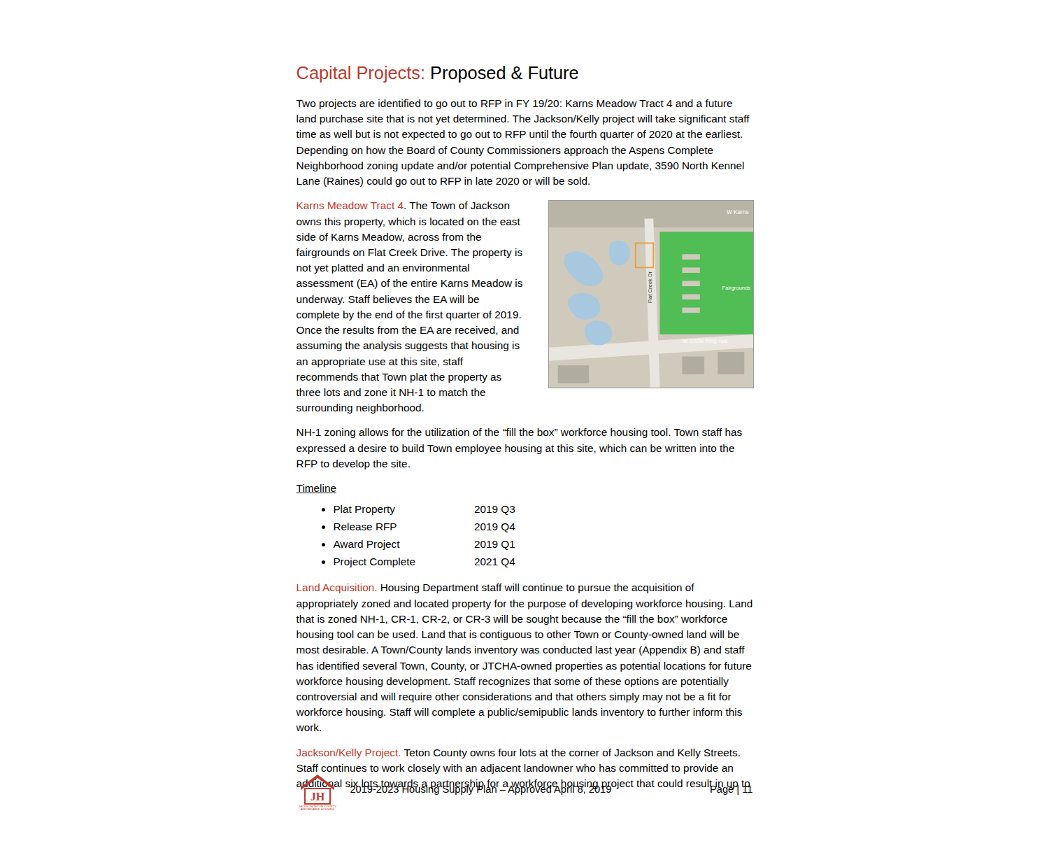Capital Projects: Proposed & Future
Two projects are identified to go out to RFP in FY 19/20: Karns Meadow Tract 4 and a future land purchase site that is not yet determined. The Jackson/Kelly project will take significant staff time as well but is not expected to go out to RFP until the fourth quarter of 2020 at the earliest. Depending on how the Board of County Commissioners approach the Aspens Complete Neighborhood zoning update and/or potential Comprehensive Plan update, 3590 North Kennel Lane (Raines) could go out to RFP in late 2020 or will be sold.
Karns Meadow Tract 4. The Town of Jackson owns this property, which is located on the east side of Karns Meadow, across from the fairgrounds on Flat Creek Drive. The property is not yet platted and an environmental assessment (EA) of the entire Karns Meadow is underway. Staff believes the EA will be complete by the end of the first quarter of 2019. Once the results from the EA are received, and assuming the analysis suggests that housing is an appropriate use at this site, staff recommends that Town plat the property as three lots and zone it NH-1 to match the surrounding neighborhood.
NH-1 zoning allows for the utilization of the “fill the box” workforce housing tool. Town staff has expressed a desire to build Town employee housing at this site, which can be written into the RFP to develop the site.
Timeline
Plat Property2019 Q3
Release RFP2019 Q4
Award Project2019 Q1
Project Complete2021 Q4
Land Acquisition. Housing Department staff will continue to pursue the acquisition of appropriately zoned and located property for the purpose of developing workforce housing. Land that is zoned NH-1, CR-1, CR-2, or CR-3 will be sought because the “fill the box” workforce housing tool can be used. Land that is contiguous to other Town or County-owned land will be most desirable. A Town/County lands inventory was conducted last year (Appendix B) and staff has identified several Town, County, or JTCHA-owned properties as potential locations for future workforce housing development. Staff recognizes that some of these options are potentially controversial and will require other considerations and that others simply may not be a fit for workforce housing. Staff will complete a public/semipublic lands inventory to further inform this work.
Jackson/Kelly Project. Teton County owns four lots at the corner of Jackson and Kelly Streets. Staff continues to work closely with an adjacent landowner who has committed to provide an additional six lots towards a partnership for a workforce housing project that could result in up to
JH JACKSON/TETON COUNTY AFFORDABLE HOUSING
2019-2023 Housing Supply Plan – Approved April 8, 2019
Page | 11